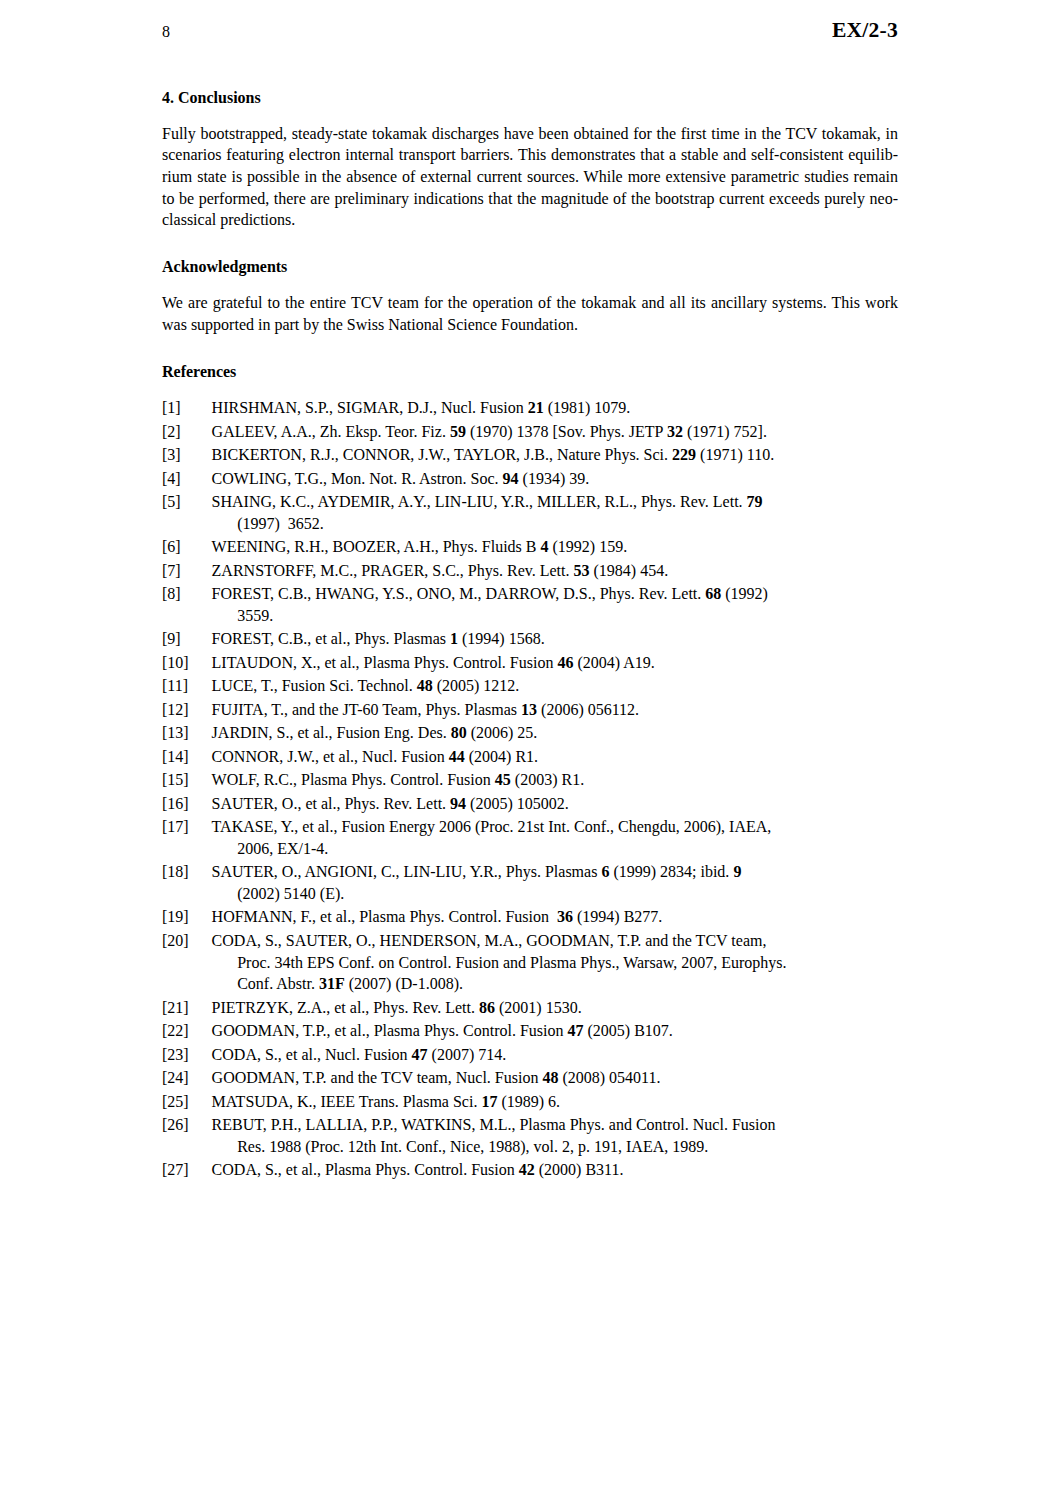8 EX/2-3
4. Conclusions
Fully bootstrapped, steady-state tokamak discharges have been obtained for the first time in the TCV tokamak, in scenarios featuring electron internal transport barriers. This demonstrates that a stable and self-consistent equilibrium state is possible in the absence of external current sources. While more extensive parametric studies remain to be performed, there are preliminary indications that the magnitude of the bootstrap current exceeds purely neoclassical predictions.
Acknowledgments
We are grateful to the entire TCV team for the operation of the tokamak and all its ancillary systems. This work was supported in part by the Swiss National Science Foundation.
References
[1] HIRSHMAN, S.P., SIGMAR, D.J., Nucl. Fusion 21 (1981) 1079.
[2] GALEEV, A.A., Zh. Eksp. Teor. Fiz. 59 (1970) 1378 [Sov. Phys. JETP 32 (1971) 752].
[3] BICKERTON, R.J., CONNOR, J.W., TAYLOR, J.B., Nature Phys. Sci. 229 (1971) 110.
[4] COWLING, T.G., Mon. Not. R. Astron. Soc. 94 (1934) 39.
[5] SHAING, K.C., AYDEMIR, A.Y., LIN-LIU, Y.R., MILLER, R.L., Phys. Rev. Lett. 79(1997) 3652.
[6] WEENING, R.H., BOOZER, A.H., Phys. Fluids B 4 (1992) 159.
[7] ZARNSTORFF, M.C., PRAGER, S.C., Phys. Rev. Lett. 53 (1984) 454.
[8] FOREST, C.B., HWANG, Y.S., ONO, M., DARROW, D.S., Phys. Rev. Lett. 68 (1992)3559.
[9] FOREST, C.B., et al., Phys. Plasmas 1 (1994) 1568.
[10] LITAUDON, X., et al., Plasma Phys. Control. Fusion 46 (2004) A19.
[11] LUCE, T., Fusion Sci. Technol. 48 (2005) 1212.
[12] FUJITA, T., and the JT-60 Team, Phys. Plasmas 13 (2006) 056112.
[13] JARDIN, S., et al., Fusion Eng. Des. 80 (2006) 25.
[14] CONNOR, J.W., et al., Nucl. Fusion 44 (2004) R1.
[15] WOLF, R.C., Plasma Phys. Control. Fusion 45 (2003) R1.
[16] SAUTER, O., et al., Phys. Rev. Lett. 94 (2005) 105002.
[17] TAKASE, Y., et al., Fusion Energy 2006 (Proc. 21st Int. Conf., Chengdu, 2006), IAEA,2006, EX/1-4.
[18] SAUTER, O., ANGIONI, C., LIN-LIU, Y.R., Phys. Plasmas 6 (1999) 2834; ibid. 9(2002) 5140 (E).
[19] HOFMANN, F., et al., Plasma Phys. Control. Fusion 36 (1994) B277.
[20] CODA, S., SAUTER, O., HENDERSON, M.A., GOODMAN, T.P. and the TCV team,Proc. 34th EPS Conf. on Control. Fusion and Plasma Phys., Warsaw, 2007, Europhys. Conf. Abstr. 31F (2007) (D-1.008).
[21] PIETRZYK, Z.A., et al., Phys. Rev. Lett. 86 (2001) 1530.
[22] GOODMAN, T.P., et al., Plasma Phys. Control. Fusion 47 (2005) B107.
[23] CODA, S., et al., Nucl. Fusion 47 (2007) 714.
[24] GOODMAN, T.P. and the TCV team, Nucl. Fusion 48 (2008) 054011.
[25] MATSUDA, K., IEEE Trans. Plasma Sci. 17 (1989) 6.
[26] REBUT, P.H., LALLIA, P.P., WATKINS, M.L., Plasma Phys. and Control. Nucl. FusionRes. 1988 (Proc. 12th Int. Conf., Nice, 1988), vol. 2, p. 191, IAEA, 1989.
[27] CODA, S., et al., Plasma Phys. Control. Fusion 42 (2000) B311.